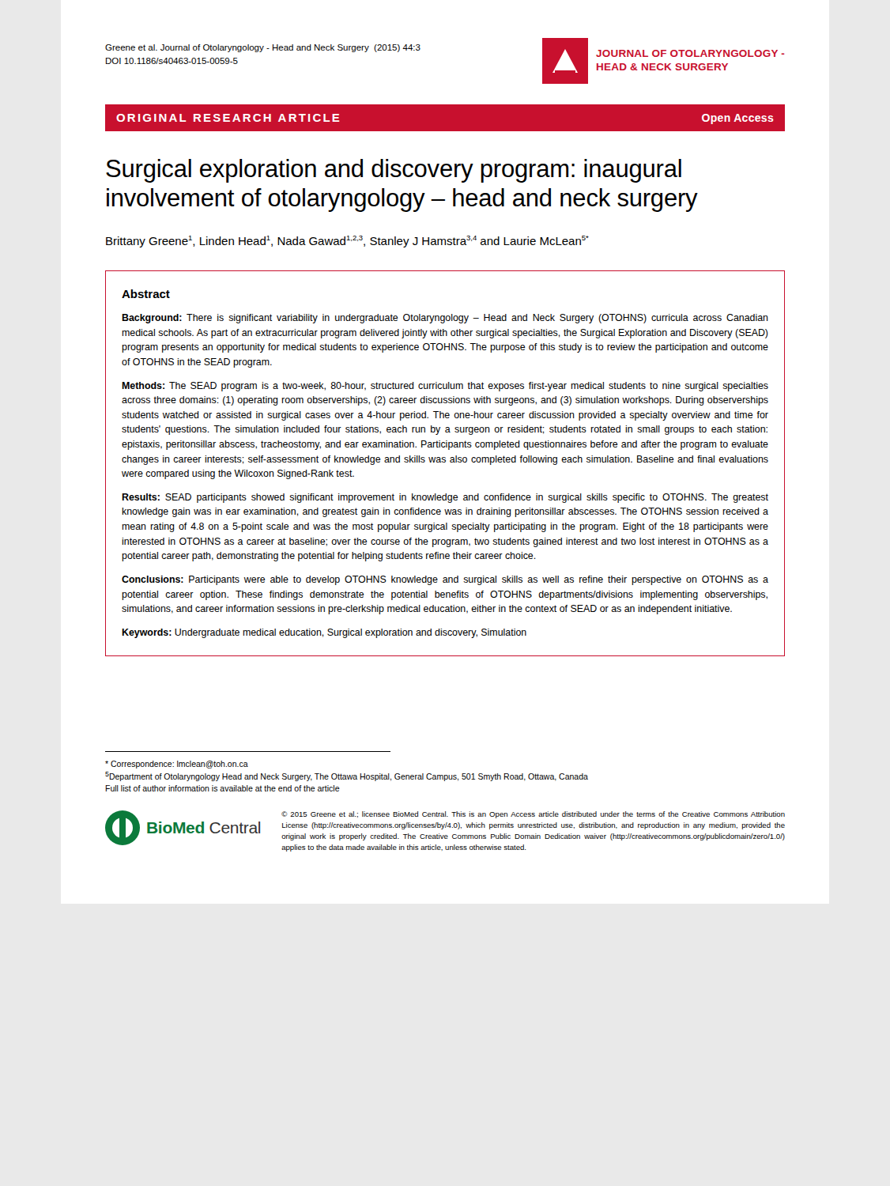Greene et al. Journal of Otolaryngology - Head and Neck Surgery (2015) 44:3
DOI 10.1186/s40463-015-0059-5
JOURNAL OF OTOLARYNGOLOGY -
HEAD & NECK SURGERY
ORIGINAL RESEARCH ARTICLE Open Access
Surgical exploration and discovery program: inaugural involvement of otolaryngology – head and neck surgery
Brittany Greene1, Linden Head1, Nada Gawad1,2,3, Stanley J Hamstra3,4 and Laurie McLean5*
Abstract
Background: There is significant variability in undergraduate Otolaryngology – Head and Neck Surgery (OTOHNS) curricula across Canadian medical schools. As part of an extracurricular program delivered jointly with other surgical specialties, the Surgical Exploration and Discovery (SEAD) program presents an opportunity for medical students to experience OTOHNS. The purpose of this study is to review the participation and outcome of OTOHNS in the SEAD program.
Methods: The SEAD program is a two-week, 80-hour, structured curriculum that exposes first-year medical students to nine surgical specialties across three domains: (1) operating room observerships, (2) career discussions with surgeons, and (3) simulation workshops. During observerships students watched or assisted in surgical cases over a 4-hour period. The one-hour career discussion provided a specialty overview and time for students' questions. The simulation included four stations, each run by a surgeon or resident; students rotated in small groups to each station: epistaxis, peritonsillar abscess, tracheostomy, and ear examination. Participants completed questionnaires before and after the program to evaluate changes in career interests; self-assessment of knowledge and skills was also completed following each simulation. Baseline and final evaluations were compared using the Wilcoxon Signed-Rank test.
Results: SEAD participants showed significant improvement in knowledge and confidence in surgical skills specific to OTOHNS. The greatest knowledge gain was in ear examination, and greatest gain in confidence was in draining peritonsillar abscesses. The OTOHNS session received a mean rating of 4.8 on a 5-point scale and was the most popular surgical specialty participating in the program. Eight of the 18 participants were interested in OTOHNS as a career at baseline; over the course of the program, two students gained interest and two lost interest in OTOHNS as a potential career path, demonstrating the potential for helping students refine their career choice.
Conclusions: Participants were able to develop OTOHNS knowledge and surgical skills as well as refine their perspective on OTOHNS as a potential career option. These findings demonstrate the potential benefits of OTOHNS departments/divisions implementing observerships, simulations, and career information sessions in pre-clerkship medical education, either in the context of SEAD or as an independent initiative.
Keywords: Undergraduate medical education, Surgical exploration and discovery, Simulation
* Correspondence: lmclean@toh.on.ca
5Department of Otolaryngology Head and Neck Surgery, The Ottawa Hospital, General Campus, 501 Smyth Road, Ottawa, Canada
Full list of author information is available at the end of the article
BioMed Central
© 2015 Greene et al.; licensee BioMed Central. This is an Open Access article distributed under the terms of the Creative Commons Attribution License (http://creativecommons.org/licenses/by/4.0), which permits unrestricted use, distribution, and reproduction in any medium, provided the original work is properly credited. The Creative Commons Public Domain Dedication waiver (http://creativecommons.org/publicdomain/zero/1.0/) applies to the data made available in this article, unless otherwise stated.